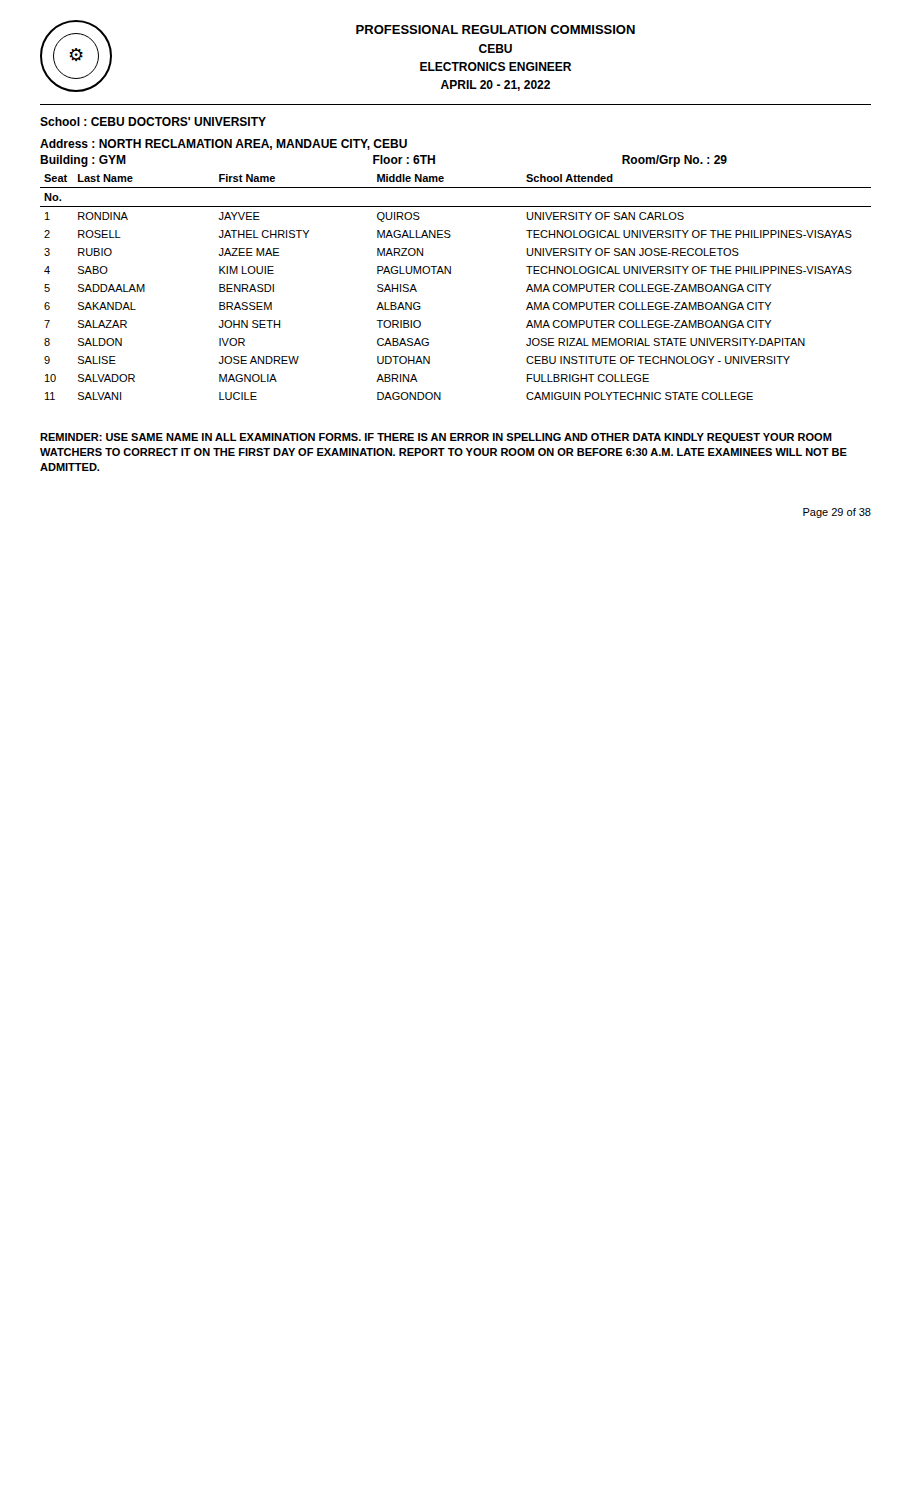⚙
PROFESSIONAL REGULATION COMMISSION
CEBU
ELECTRONICS ENGINEER
APRIL 20 - 21, 2022
School : CEBU DOCTORS' UNIVERSITY
Address : NORTH RECLAMATION AREA, MANDAUE CITY, CEBU
Building : GYM
Floor : 6TH
Room/Grp No. : 29
| Seat | Last Name | First Name | Middle Name | School Attended |
| --- | --- | --- | --- | --- |
| No. | | | | |
| 1 | RONDINA | JAYVEE | QUIROS | UNIVERSITY OF SAN CARLOS |
| 2 | ROSELL | JATHEL CHRISTY | MAGALLANES | TECHNOLOGICAL UNIVERSITY OF THE PHILIPPINES-VISAYAS |
| 3 | RUBIO | JAZEE MAE | MARZON | UNIVERSITY OF SAN JOSE-RECOLETOS |
| 4 | SABO | KIM LOUIE | PAGLUMOTAN | TECHNOLOGICAL UNIVERSITY OF THE PHILIPPINES-VISAYAS |
| 5 | SADDAALAM | BENRASDI | SAHISA | AMA COMPUTER COLLEGE-ZAMBOANGA CITY |
| 6 | SAKANDAL | BRASSEM | ALBANG | AMA COMPUTER COLLEGE-ZAMBOANGA CITY |
| 7 | SALAZAR | JOHN SETH | TORIBIO | AMA COMPUTER COLLEGE-ZAMBOANGA CITY |
| 8 | SALDON | IVOR | CABASAG | JOSE RIZAL MEMORIAL STATE UNIVERSITY-DAPITAN |
| 9 | SALISE | JOSE ANDREW | UDTOHAN | CEBU INSTITUTE OF TECHNOLOGY - UNIVERSITY |
| 10 | SALVADOR | MAGNOLIA | ABRINA | FULLBRIGHT COLLEGE |
| 11 | SALVANI | LUCILE | DAGONDON | CAMIGUIN POLYTECHNIC STATE COLLEGE |
REMINDER: USE SAME NAME IN ALL EXAMINATION FORMS. IF THERE IS AN ERROR IN SPELLING AND OTHER DATA KINDLY REQUEST YOUR ROOM WATCHERS TO CORRECT IT ON THE FIRST DAY OF EXAMINATION. REPORT TO YOUR ROOM ON OR BEFORE 6:30 A.M. LATE EXAMINEES WILL NOT BE ADMITTED.
Page 29 of 38